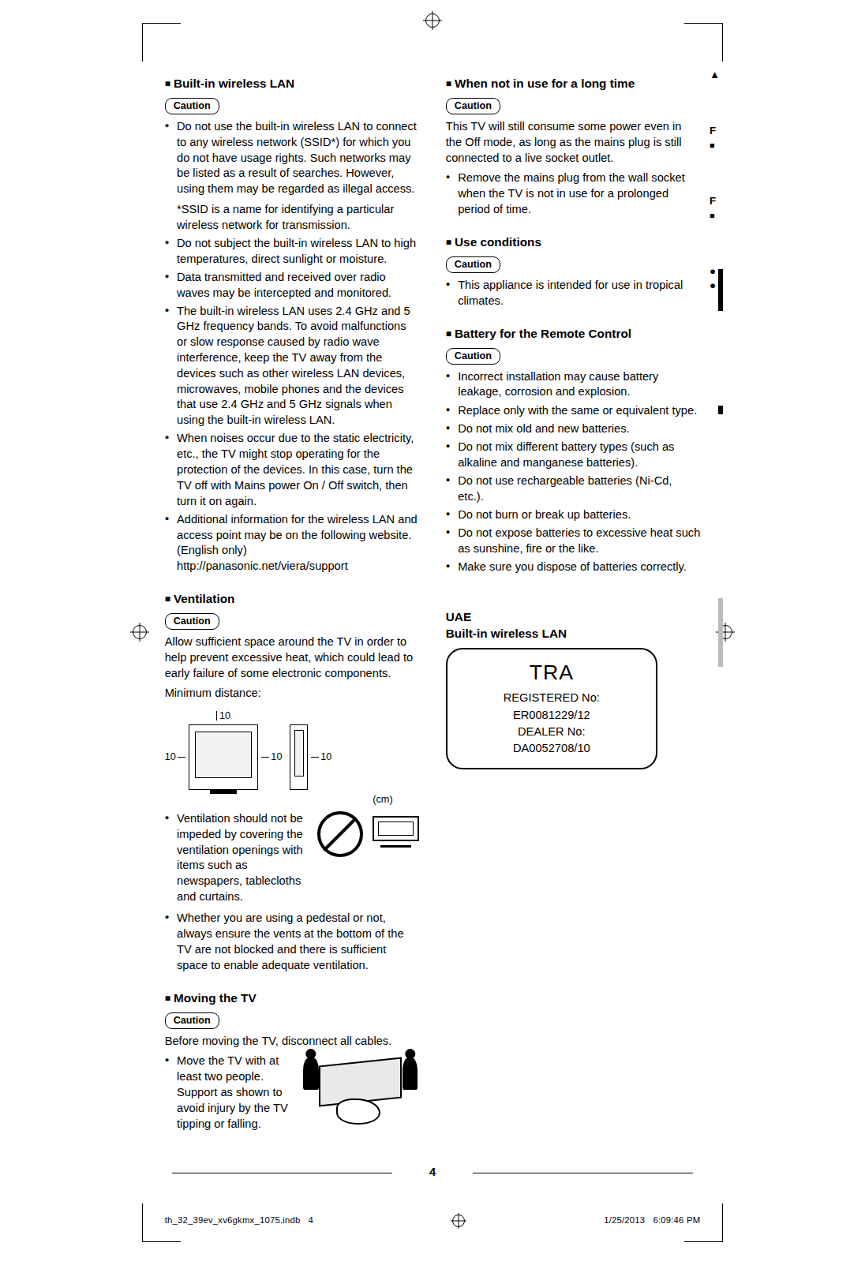▲
F
■
F
■
●
●
Built-in wireless LAN
Caution
Do not use the built-in wireless LAN to connect to any wireless network (SSID*) for which you do not have usage rights. Such networks may be listed as a result of searches. However, using them may be regarded as illegal access.
*SSID is a name for identifying a particular wireless network for transmission.
Do not subject the built-in wireless LAN to high temperatures, direct sunlight or moisture.
Data transmitted and received over radio waves may be intercepted and monitored.
The built-in wireless LAN uses 2.4 GHz and 5 GHz frequency bands. To avoid malfunctions or slow response caused by radio wave interference, keep the TV away from the devices such as other wireless LAN devices, microwaves, mobile phones and the devices that use 2.4 GHz and 5 GHz signals when using the built-in wireless LAN.
When noises occur due to the static electricity, etc., the TV might stop operating for the protection of the devices. In this case, turn the TV off with Mains power On / Off switch, then turn it on again.
Additional information for the wireless LAN and access point may be on the following website. (English only)
http://panasonic.net/viera/support
Ventilation
Caution
Allow sufficient space around the TV in order to help prevent excessive heat, which could lead to early failure of some electronic components.
Minimum distance:
10
10
10
10
(cm)
Ventilation should not be impeded by covering the ventilation openings with items such as newspapers, tablecloths and curtains.
Whether you are using a pedestal or not, always ensure the vents at the bottom of the TV are not blocked and there is sufficient space to enable adequate ventilation.
Moving the TV
Caution
Before moving the TV, disconnect all cables.
Move the TV with at least two people. Support as shown to avoid injury by the TV tipping or falling.
When not in use for a long time
Caution
This TV will still consume some power even in the Off mode, as long as the mains plug is still connected to a live socket outlet.
Remove the mains plug from the wall socket when the TV is not in use for a prolonged period of time.
Use conditions
Caution
This appliance is intended for use in tropical climates.
Battery for the Remote Control
Caution
Incorrect installation may cause battery leakage, corrosion and explosion.
Replace only with the same or equivalent type.
Do not mix old and new batteries.
Do not mix different battery types (such as alkaline and manganese batteries).
Do not use rechargeable batteries (Ni-Cd, etc.).
Do not burn or break up batteries.
Do not expose batteries to excessive heat such as sunshine, fire or the like.
Make sure you dispose of batteries correctly.
UAE
Built-in wireless LAN
TRA
REGISTERED No:
ER0081229/12
DEALER No:
DA0052708/10
4
th_32_39ev_xv6gkmx_1075.indb 4 1/25/2013 6:09:46 PM